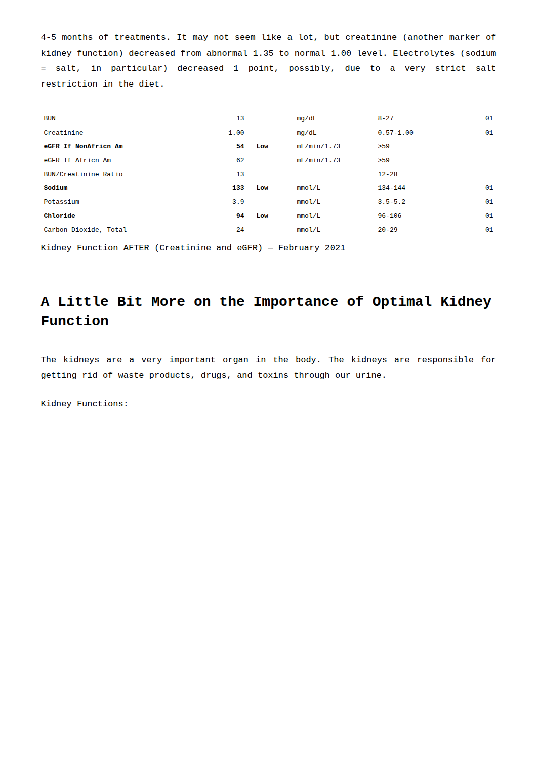4-5 months of treatments. It may not seem like a lot, but creatinine (another marker of kidney function) decreased from abnormal 1.35 to normal 1.00 level. Electrolytes (sodium = salt, in particular) decreased 1 point, possibly, due to a very strict salt restriction in the diet.
| BUN | 13 | | mg/dL | 8-27 | 01 |
| Creatinine | 1.00 | | mg/dL | 0.57-1.00 | 01 |
| eGFR If NonAfricn Am | 54 | Low | mL/min/1.73 | >59 | |
| eGFR If Africn Am | 62 | | mL/min/1.73 | >59 | |
| BUN/Creatinine Ratio | 13 | | | 12-28 | |
| Sodium | 133 | Low | mmol/L | 134-144 | 01 |
| Potassium | 3.9 | | mmol/L | 3.5-5.2 | 01 |
| Chloride | 94 | Low | mmol/L | 96-106 | 01 |
| Carbon Dioxide, Total | 24 | | mmol/L | 20-29 | 01 |
Kidney Function AFTER (Creatinine and eGFR) — February 2021
A Little Bit More on the Importance of Optimal Kidney Function
The kidneys are a very important organ in the body. The kidneys are responsible for getting rid of waste products, drugs, and toxins through our urine.
Kidney Functions: